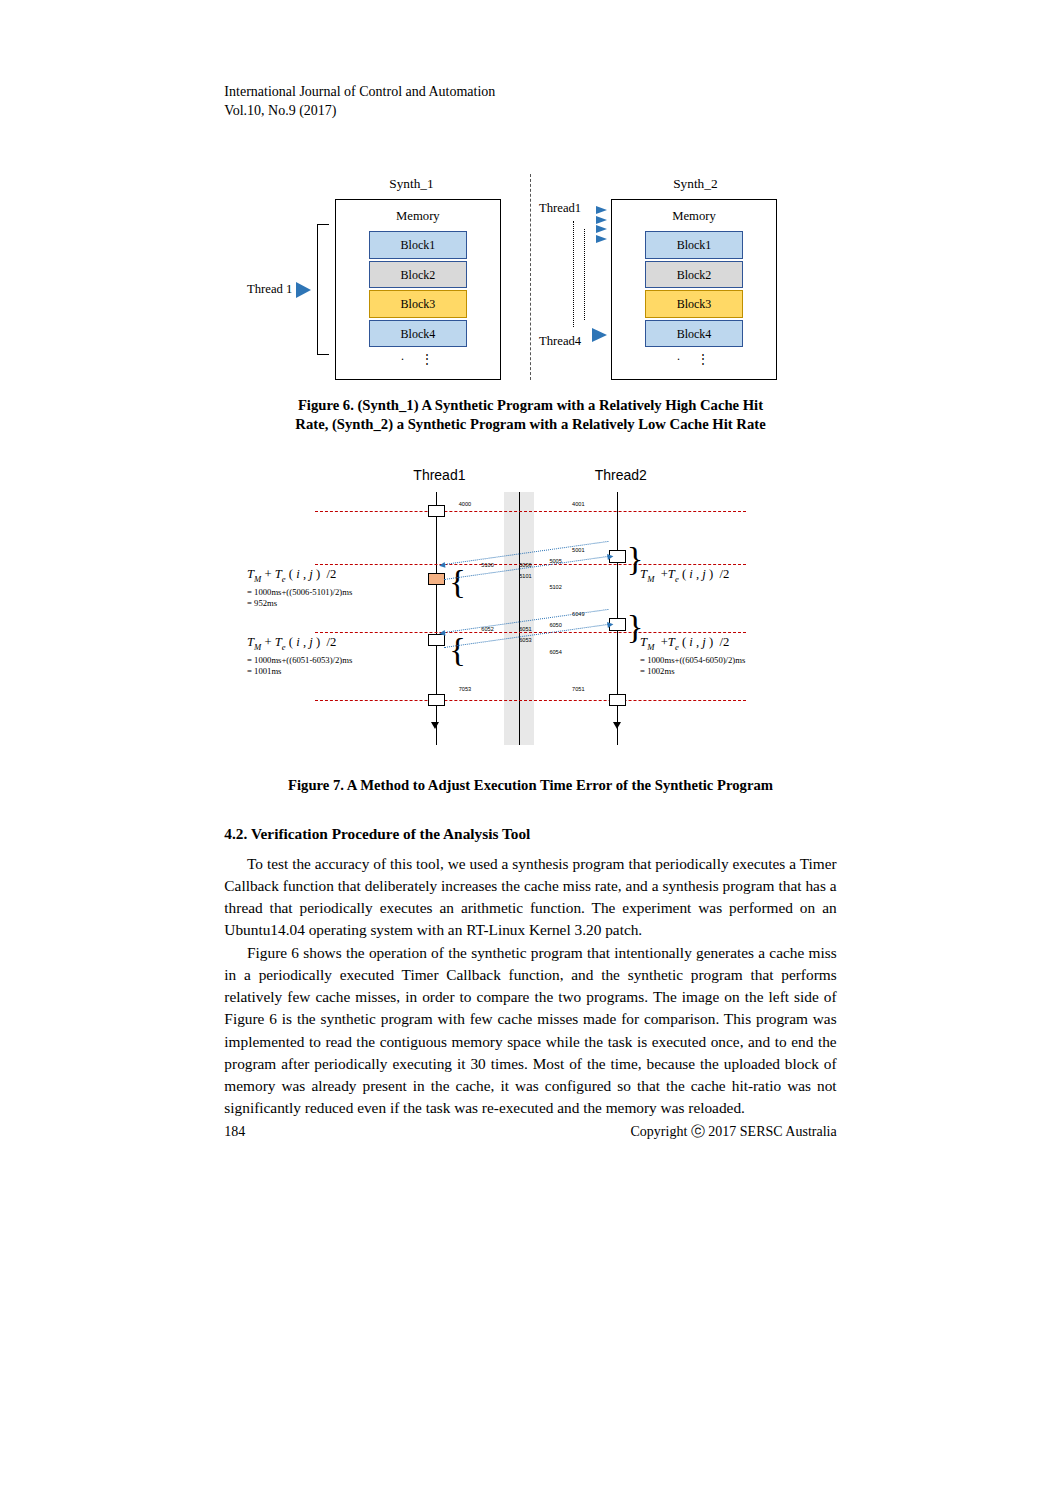International Journal of Control and Automation
Vol.10, No.9 (2017)
Synth_1
Thread 1
Memory
Block1
Block2
Block3
Block4
· ⋮
Synth_2
Thread1
Thread4
Memory
Block1
Block2
Block3
Block4
· ⋮
Figure 6. (Synth_1) A Synthetic Program with a Relatively High Cache Hit
Rate, (Synth_2) a Synthetic Program with a Relatively Low Cache Hit Rate
Thread1
Thread2
4000
4001
5001
5005
5100
5006
5101
5102
6049
6050
6052
6051
6053
6054
7053
7051
{
{
}
}
TM + Te ( i , j ) /2 = 1000ms+((5006-5101)/2)ms
= 952ms
TM + Te ( i , j ) /2 = 1000ms+((6051-6053)/2)ms
= 1001ms
TM +Te ( i , j ) /2
TM +Te ( i , j ) /2 = 1000ms+((6054-6050)/2)ms
= 1002ms
Figure 7. A Method to Adjust Execution Time Error of the Synthetic Program
4.2. Verification Procedure of the Analysis Tool
To test the accuracy of this tool, we used a synthesis program that periodically executes a Timer Callback function that deliberately increases the cache miss rate, and a synthesis program that has a thread that periodically executes an arithmetic function. The experiment was performed on an Ubuntu14.04 operating system with an RT-Linux Kernel 3.20 patch.
Figure 6 shows the operation of the synthetic program that intentionally generates a cache miss in a periodically executed Timer Callback function, and the synthetic program that performs relatively few cache misses, in order to compare the two programs. The image on the left side of Figure 6 is the synthetic program with few cache misses made for comparison. This program was implemented to read the contiguous memory space while the task is executed once, and to end the program after periodically executing it 30 times. Most of the time, because the uploaded block of memory was already present in the cache, it was configured so that the cache hit-ratio was not significantly reduced even if the task was re-executed and the memory was reloaded.
184
Copyright ⓒ 2017 SERSC Australia